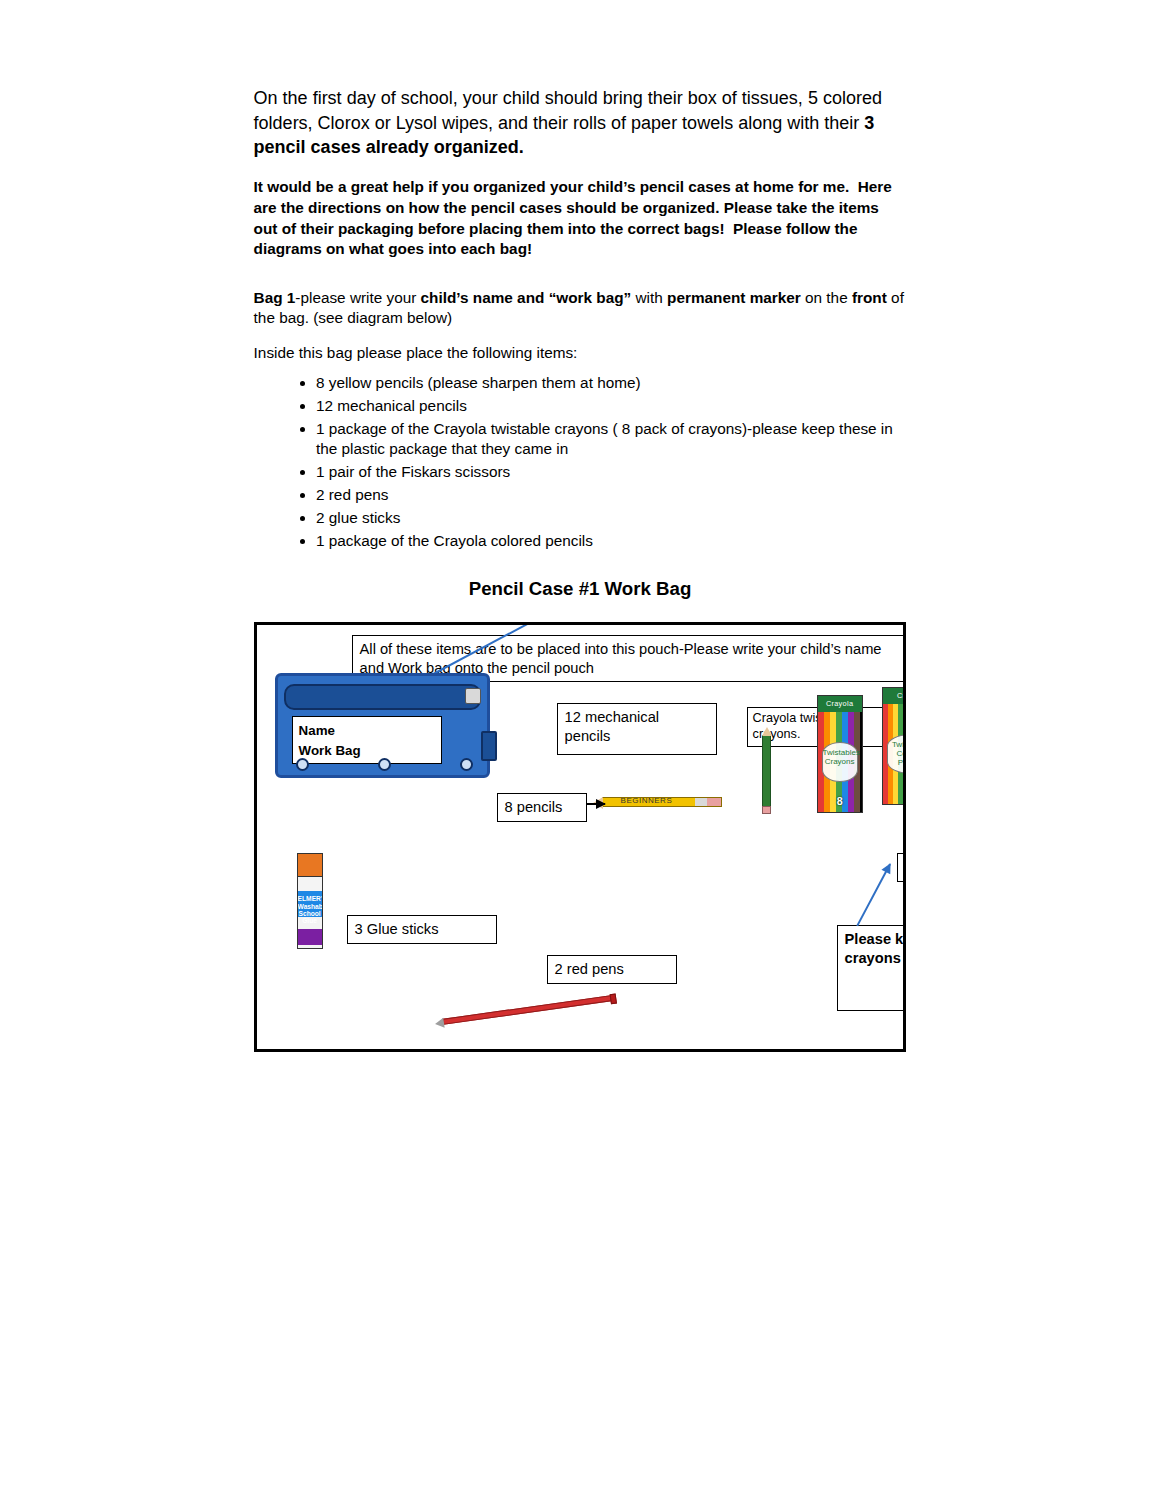On the first day of school, your child should bring their box of tissues, 5 colored folders, Clorox or Lysol wipes, and their rolls of paper towels along with their 3 pencil cases already organized.
It would be a great help if you organized your child’s pencil cases at home for me. Here are the directions on how the pencil cases should be organized. Please take the items out of their packaging before placing them into the correct bags! Please follow the diagrams on what goes into each bag!
Bag 1-please write your child’s name and “work bag” with permanent marker on the front of the bag. (see diagram below)
Inside this bag please place the following items:
8 yellow pencils (please sharpen them at home)
12 mechanical pencils
1 package of the Crayola twistable crayons ( 8 pack of crayons)-please keep these in the plastic package that they came in
1 pair of the Fiskars scissors
2 red pens
2 glue sticks
1 package of the Crayola colored pencils
Pencil Case #1 Work Bag
All of these items are to be placed into this pouch-Please write your child’s name and Work bag onto the pencil pouch
Name
Work Bag
12 mechanical pencils
Crayola twistable crayons.
scissor
8 pencils
BEGINNERS
Crayola
Twistables
Crayons
8
Crayola
Twistables
Colored Pencils
18
FISKARS
Crayola Twistable Colored Pencils
ELMER'S
Washable
School Glue
3 Glue sticks
2 red pens
Please keep the colored pencils and crayons in their original packaging